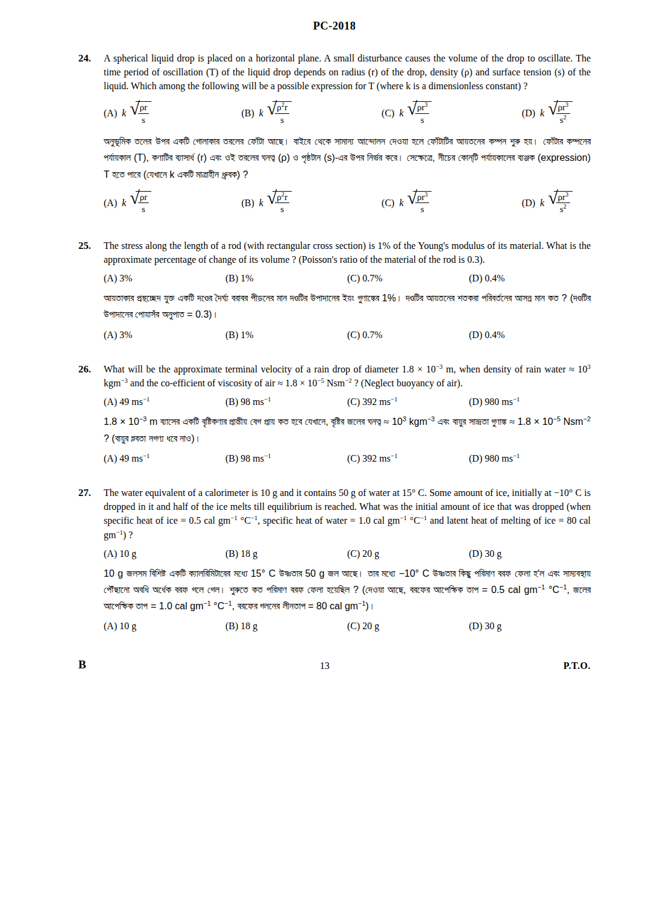PC-2018
24.
A spherical liquid drop is placed on a horizontal plane. A small disturbance causes the volume of the drop to oscillate. The time period of oscillation (T) of the liquid drop depends on radius (r) of the drop, density (ρ) and surface tension (s) of the liquid. Which among the following will be a possible expression for T (where k is a dimensionless constant) ?
(A) kρr s (B) kρ2r s (C) kρr3 s (D) kρr3 s2
অনুভূমিক তলের উপর একটি গোলাকার তরলের ফোঁটা আছে। বাইরে থেকে সামান্য আন্দোলন দেওয়া হলে ফোঁটাটির আয়তনের কম্পন শুরু হয়। ফোঁটার কম্পনের পর্যায়কাল (T), কণাটির ব্যাসার্ধ (r) এবং ওই তরলের ঘনত্ব (ρ) ও পৃষ্ঠটান (s)-এর উপর নির্ভর করে। সেক্ষেত্রে, নীচের কোন্‌টি পর্যায়কালের ব্যঞ্জক (expression) T হতে পারে (যেখানে k একটি মাত্রাহীন ধ্রুবক) ?
(A) kρr s (B) kρ2r s (C) kρr3 s (D) kρr3 s2
25.
The stress along the length of a rod (with rectangular cross section) is 1% of the Young's modulus of its material. What is the approximate percentage of change of its volume ? (Poisson's ratio of the material of the rod is 0.3).
(A) 3% (B) 1% (C) 0.7% (D) 0.4%
আয়তাকার প্রস্থচ্ছেদ যুক্ত একটি দণ্ডের দৈর্ঘ্য বরাবর পীড়নের মান দণ্ডটির উপাদানের ইয়ং গুণাঙ্কের 1%। দণ্ডটির আয়তনের শতকরা পরিবর্তনের আসন্ন মান কত ? (দণ্ডটির উপাদানের পোয়াসঁর অনুপাত = 0.3)।
(A) 3% (B) 1% (C) 0.7% (D) 0.4%
26.
What will be the approximate terminal velocity of a rain drop of diameter 1.8 × 10−3 m, when density of rain water ≈ 103 kgm−3 and the co-efficient of viscosity of air ≈ 1.8 × 10−5 Nsm−2 ? (Neglect buoyancy of air).
(A) 49 ms−1 (B) 98 ms−1 (C) 392 ms−1 (D) 980 ms−1
1.8 × 10−3 m ব্যাসের একটি বৃষ্টিকণার প্রান্তীয় বেগ প্রায় কত হবে যেখানে, বৃষ্টির জলের ঘনত্ব ≈ 103 kgm−3 এবং বায়ুর সান্দ্রতা গুণাঙ্ক ≈ 1.8 × 10−5 Nsm−2 ? (বায়ুর প্লবতা নগণ্য ধরে নাও)।
(A) 49 ms−1 (B) 98 ms−1 (C) 392 ms−1 (D) 980 ms−1
27.
The water equivalent of a calorimeter is 10 g and it contains 50 g of water at 15° C. Some amount of ice, initially at −10° C is dropped in it and half of the ice melts till equilibrium is reached. What was the initial amount of ice that was dropped (when specific heat of ice = 0.5 cal gm−1 °C−1, specific heat of water = 1.0 cal gm−1 °C−1 and latent heat of melting of ice = 80 cal gm−1) ?
(A) 10 g (B) 18 g (C) 20 g (D) 30 g
10 g জলসম বিশিষ্ট একটি ক্যালরিমিটারের মধ্যে 15° C উষ্ণতার 50 g জল আছে। তার মধ্যে −10° C উষ্ণতার কিছু পরিমাণ বরফ ফেলা হ'ল এবং সাম্যবস্থায় পৌঁছানো অবধি অর্ধেক বরফ গলে গেল। শুরুতে কত পরিমাণ বরফ ফেলা হয়েছিল ? (দেওয়া আছে, বরফের আপেক্ষিক তাপ = 0.5 cal gm−1 °C−1, জলের আপেক্ষিক তাপ = 1.0 cal gm−1 °C−1, বরফের গলনের লীনতাপ = 80 cal gm−1)।
(A) 10 g (B) 18 g (C) 20 g (D) 30 g
B 13 P.T.O.